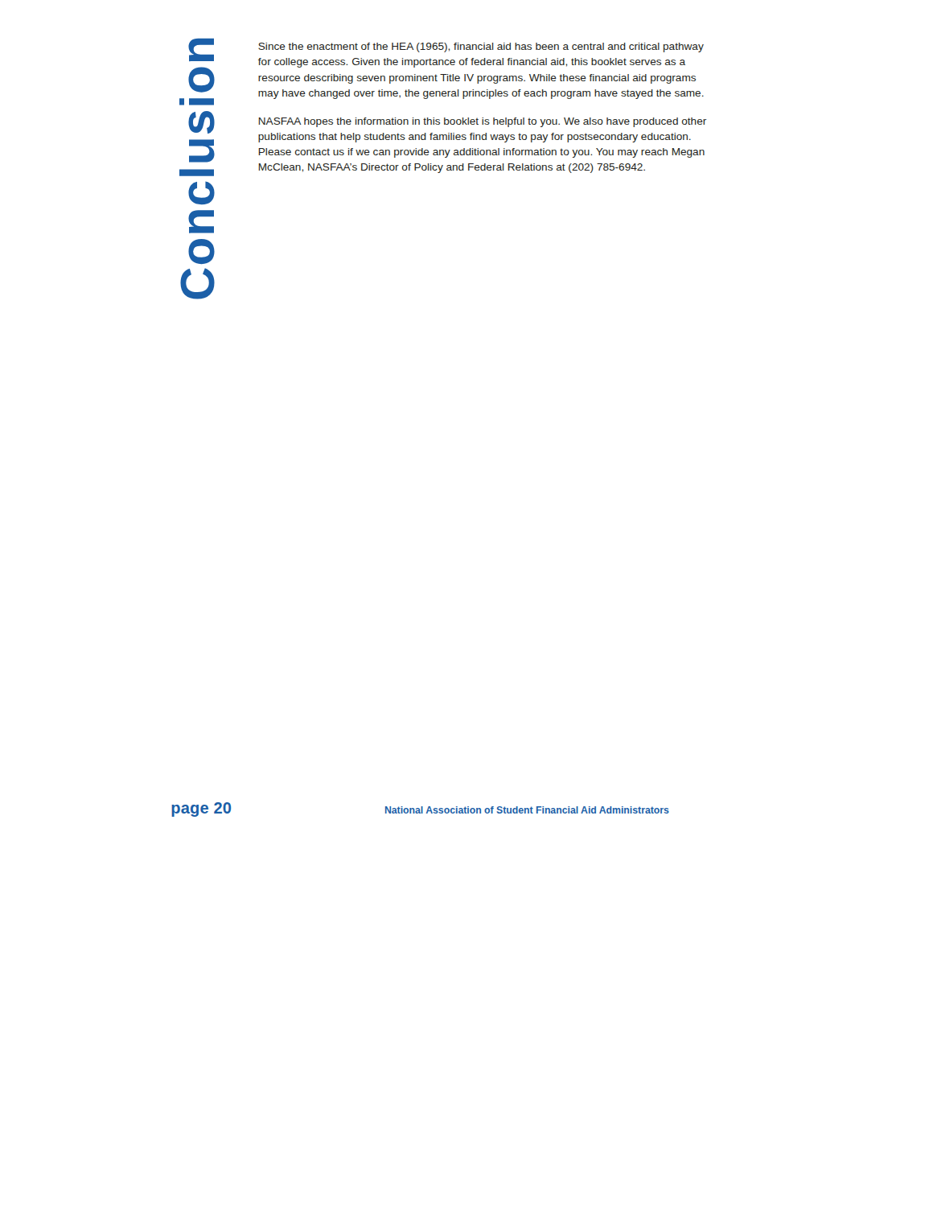Conclusion
Since the enactment of the HEA (1965), financial aid has been a central and critical pathway for college access. Given the importance of federal financial aid, this booklet serves as a resource describing seven prominent Title IV programs. While these financial aid programs may have changed over time, the general principles of each program have stayed the same.
NASFAA hopes the information in this booklet is helpful to you. We also have produced other publications that help students and families find ways to pay for postsecondary education. Please contact us if we can provide any additional information to you. You may reach Megan McClean, NASFAA’s Director of Policy and Federal Relations at (202) 785-6942.
page 20
National Association of Student Financial Aid Administrators